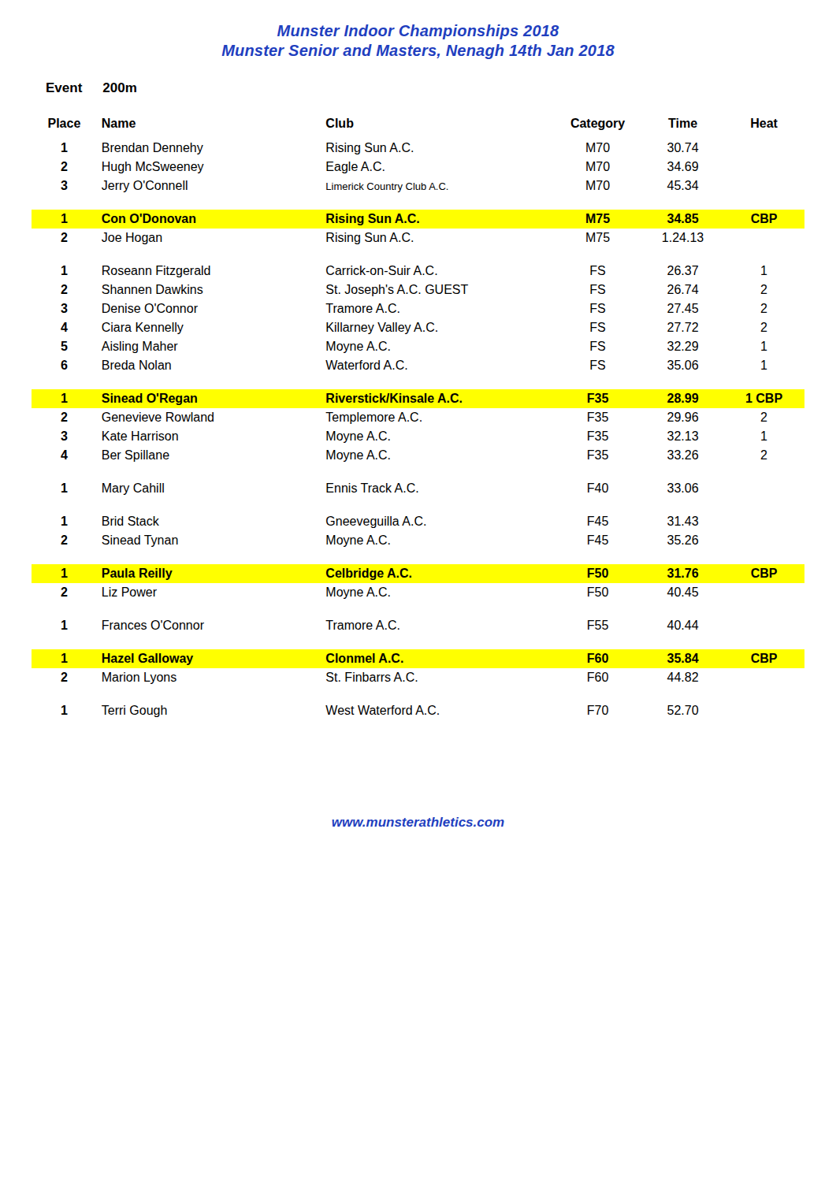Munster Indoor Championships 2018
Munster Senior and Masters, Nenagh 14th Jan 2018
Event200m
| Place | Name | Club | Category | Time | Heat |
| --- | --- | --- | --- | --- | --- |
| 1 | Brendan Dennehy | Rising Sun A.C. | M70 | 30.74 | |
| 2 | Hugh McSweeney | Eagle A.C. | M70 | 34.69 | |
| 3 | Jerry O'Connell | Limerick Country Club A.C. | M70 | 45.34 | |
| 1 | Con O'Donovan | Rising Sun A.C. | M75 | 34.85 | CBP |
| 2 | Joe Hogan | Rising Sun A.C. | M75 | 1.24.13 | |
| 1 | Roseann Fitzgerald | Carrick-on-Suir A.C. | FS | 26.37 | 1 |
| 2 | Shannen Dawkins | St. Joseph's A.C. GUEST | FS | 26.74 | 2 |
| 3 | Denise O'Connor | Tramore A.C. | FS | 27.45 | 2 |
| 4 | Ciara Kennelly | Killarney Valley A.C. | FS | 27.72 | 2 |
| 5 | Aisling Maher | Moyne A.C. | FS | 32.29 | 1 |
| 6 | Breda Nolan | Waterford A.C. | FS | 35.06 | 1 |
| 1 | Sinead O'Regan | Riverstick/Kinsale A.C. | F35 | 28.99 | 1 CBP |
| 2 | Genevieve Rowland | Templemore A.C. | F35 | 29.96 | 2 |
| 3 | Kate Harrison | Moyne A.C. | F35 | 32.13 | 1 |
| 4 | Ber Spillane | Moyne A.C. | F35 | 33.26 | 2 |
| 1 | Mary Cahill | Ennis Track A.C. | F40 | 33.06 | |
| 1 | Brid Stack | Gneeveguilla A.C. | F45 | 31.43 | |
| 2 | Sinead Tynan | Moyne A.C. | F45 | 35.26 | |
| 1 | Paula Reilly | Celbridge A.C. | F50 | 31.76 | CBP |
| 2 | Liz Power | Moyne A.C. | F50 | 40.45 | |
| 1 | Frances O'Connor | Tramore A.C. | F55 | 40.44 | |
| 1 | Hazel Galloway | Clonmel A.C. | F60 | 35.84 | CBP |
| 2 | Marion Lyons | St. Finbarrs A.C. | F60 | 44.82 | |
| 1 | Terri Gough | West Waterford A.C. | F70 | 52.70 | |
www.munsterathletics.com